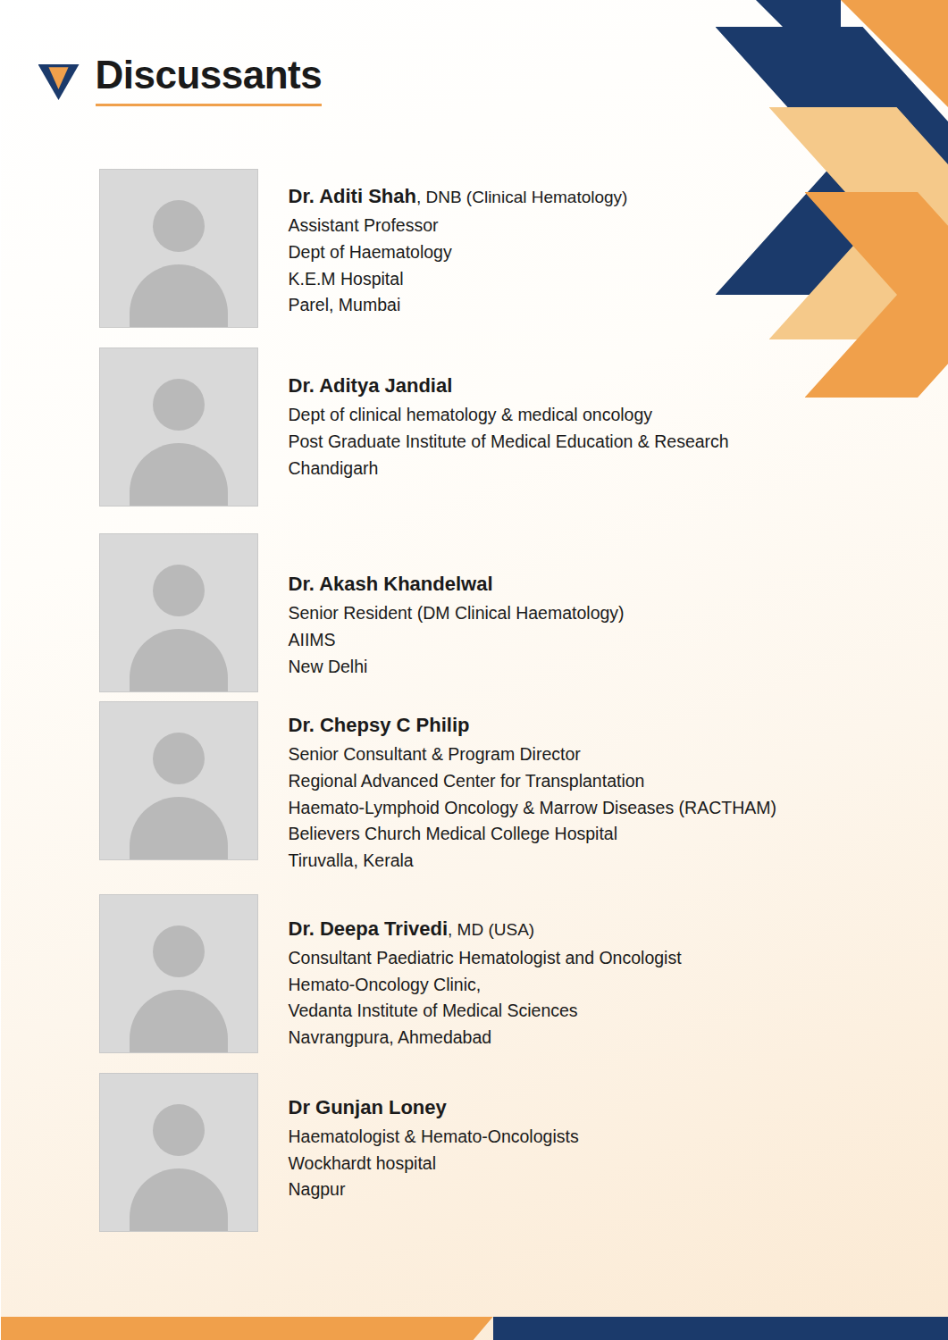Discussants
Dr. Aditi Shah, DNB (Clinical Hematology)
Assistant Professor
Dept of Haematology
K.E.M Hospital
Parel, Mumbai
Dr. Aditya Jandial
Dept of clinical hematology & medical oncology
Post Graduate Institute of Medical Education & Research
Chandigarh
Dr. Akash Khandelwal
Senior Resident (DM Clinical Haematology)
AIIMS
New Delhi
Dr. Chepsy C Philip
Senior Consultant & Program Director
Regional Advanced Center for Transplantation
Haemato-Lymphoid Oncology & Marrow Diseases (RACTHAM)
Believers Church Medical College Hospital
Tiruvalla, Kerala
Dr. Deepa Trivedi, MD (USA)
Consultant Paediatric Hematologist and Oncologist
Hemato-Oncology Clinic,
Vedanta Institute of Medical Sciences
Navrangpura, Ahmedabad
Dr Gunjan Loney
Haematologist & Hemato-Oncologists
Wockhardt hospital
Nagpur